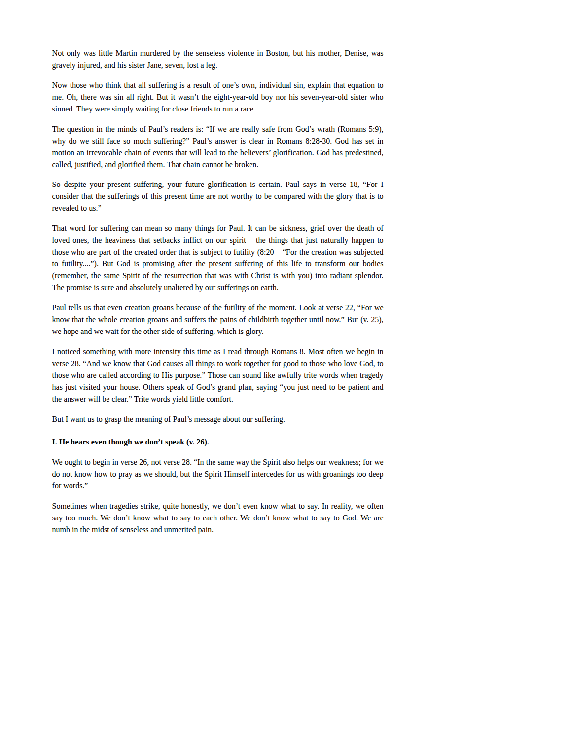Not only was little Martin murdered by the senseless violence in Boston, but his mother, Denise, was gravely injured, and his sister Jane, seven, lost a leg.
Now those who think that all suffering is a result of one’s own, individual sin, explain that equation to me. Oh, there was sin all right. But it wasn’t the eight-year-old boy nor his seven-year-old sister who sinned. They were simply waiting for close friends to run a race.
The question in the minds of Paul’s readers is: “If we are really safe from God’s wrath (Romans 5:9), why do we still face so much suffering?” Paul’s answer is clear in Romans 8:28-30. God has set in motion an irrevocable chain of events that will lead to the believers’ glorification. God has predestined, called, justified, and glorified them. That chain cannot be broken.
So despite your present suffering, your future glorification is certain. Paul says in verse 18, “For I consider that the sufferings of this present time are not worthy to be compared with the glory that is to revealed to us.”
That word for suffering can mean so many things for Paul. It can be sickness, grief over the death of loved ones, the heaviness that setbacks inflict on our spirit – the things that just naturally happen to those who are part of the created order that is subject to futility (8:20 – “For the creation was subjected to futility....”). But God is promising after the present suffering of this life to transform our bodies (remember, the same Spirit of the resurrection that was with Christ is with you) into radiant splendor. The promise is sure and absolutely unaltered by our sufferings on earth.
Paul tells us that even creation groans because of the futility of the moment. Look at verse 22, “For we know that the whole creation groans and suffers the pains of childbirth together until now.” But (v. 25), we hope and we wait for the other side of suffering, which is glory.
I noticed something with more intensity this time as I read through Romans 8. Most often we begin in verse 28. “And we know that God causes all things to work together for good to those who love God, to those who are called according to His purpose.” Those can sound like awfully trite words when tragedy has just visited your house. Others speak of God’s grand plan, saying “you just need to be patient and the answer will be clear.” Trite words yield little comfort.
But I want us to grasp the meaning of Paul’s message about our suffering.
I. He hears even though we don’t speak (v. 26).
We ought to begin in verse 26, not verse 28. “In the same way the Spirit also helps our weakness; for we do not know how to pray as we should, but the Spirit Himself intercedes for us with groanings too deep for words.”
Sometimes when tragedies strike, quite honestly, we don’t even know what to say. In reality, we often say too much. We don’t know what to say to each other. We don’t know what to say to God. We are numb in the midst of senseless and unmerited pain.